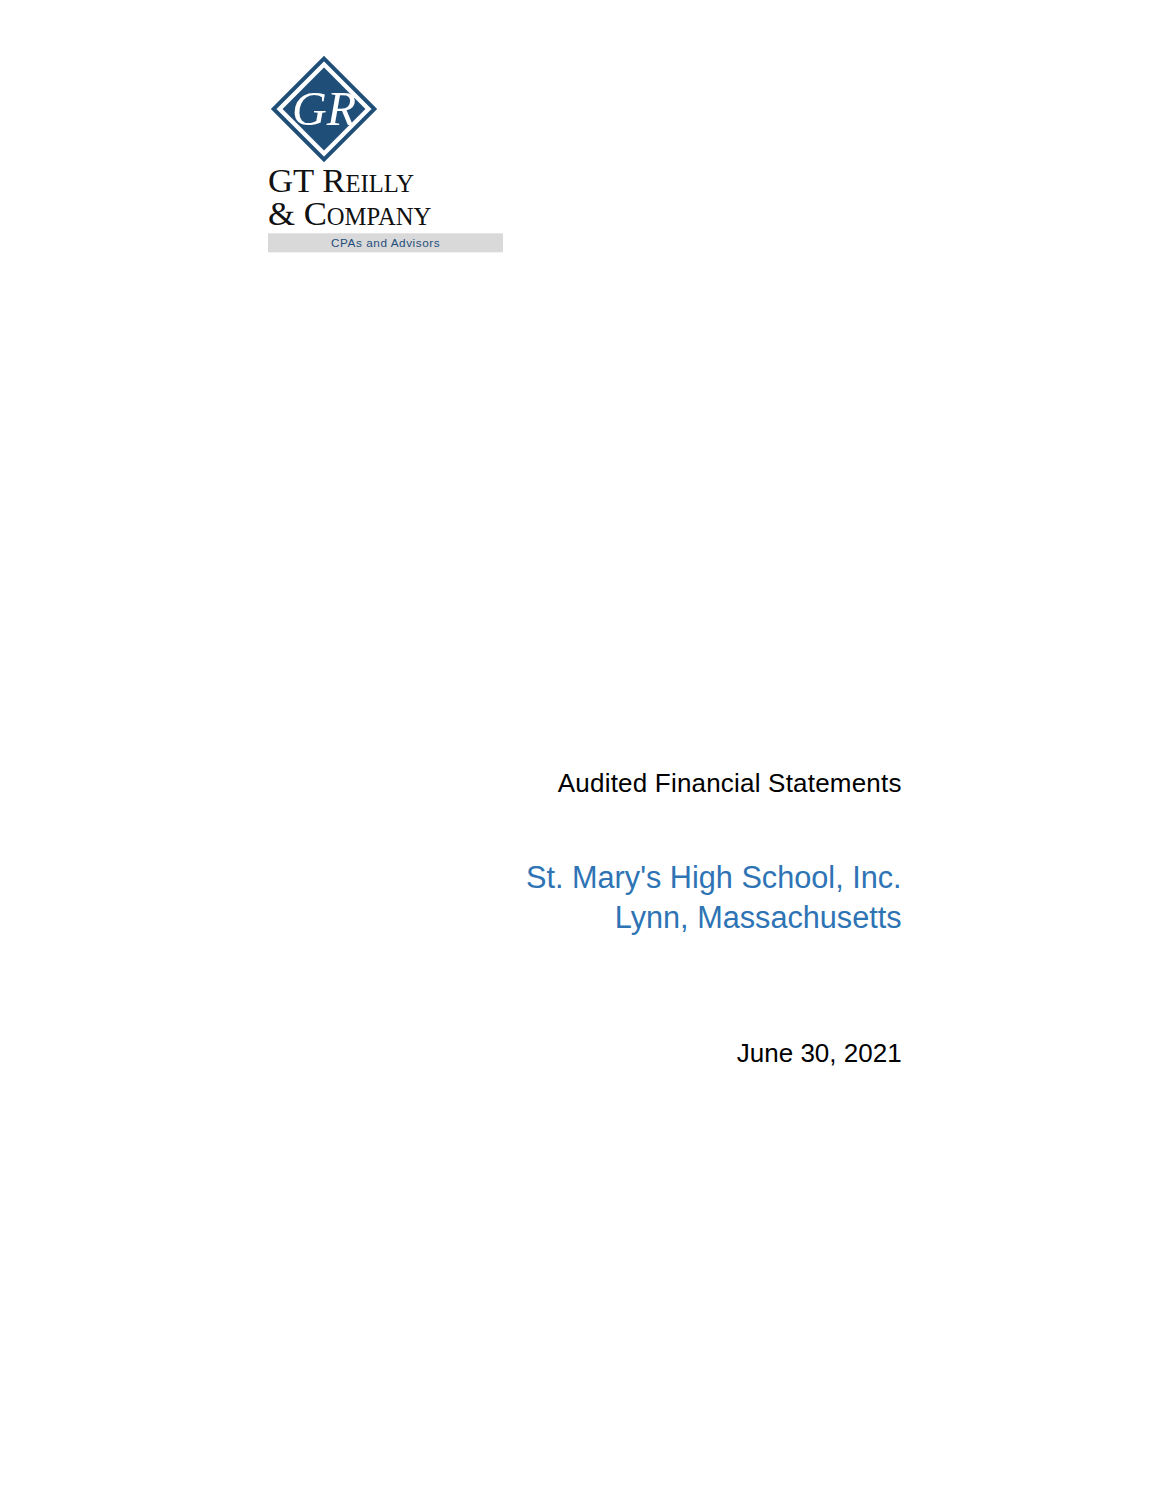GR GT REILLY & COMPANY CPAs and Advisors
Audited Financial Statements
St. Mary's High School, Inc.
Lynn, Massachusetts
June 30, 2021